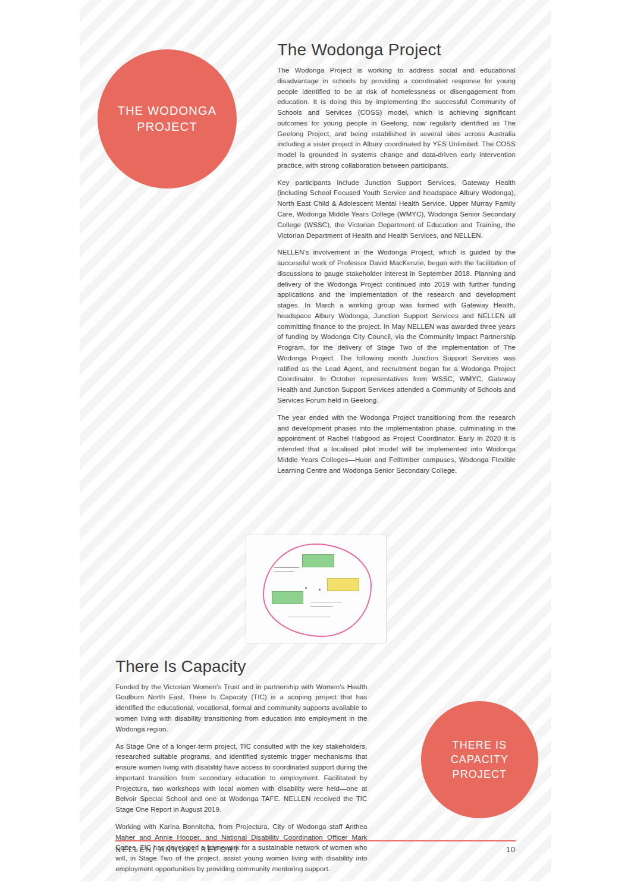THE WODONGA
PROJECT
THERE IS
CAPACITY
PROJECT
The Wodonga Project
The Wodonga Project is working to address social and educational disadvantage in schools by providing a coordinated response for young people identified to be at risk of homelessness or disengagement from education. It is doing this by implementing the successful Community of Schools and Services (COSS) model, which is achieving significant outcomes for young people in Geelong, now regularly identified as The Geelong Project, and being established in several sites across Australia including a sister project in Albury coordinated by YES Unlimited. The COSS model is grounded in systems change and data-driven early intervention practice, with strong collaboration between participants.
Key participants include Junction Support Services, Gateway Health (including School Focused Youth Service and headspace Albury Wodonga), North East Child & Adolescent Mental Health Service, Upper Murray Family Care, Wodonga Middle Years College (WMYC), Wodonga Senior Secondary College (WSSC), the Victorian Department of Education and Training, the Victorian Department of Health and Health Services, and NELLEN.
NELLEN's involvement in the Wodonga Project, which is guided by the successful work of Professor David MacKenzie, began with the facilitation of discussions to gauge stakeholder interest in September 2018. Planning and delivery of the Wodonga Project continued into 2019 with further funding applications and the implementation of the research and development stages. In March a working group was formed with Gateway Health, headspace Albury Wodonga, Junction Support Services and NELLEN all committing finance to the project. In May NELLEN was awarded three years of funding by Wodonga City Council, via the Community Impact Partnership Program, for the delivery of Stage Two of the implementation of The Wodonga Project. The following month Junction Support Services was ratified as the Lead Agent, and recruitment began for a Wodonga Project Coordinator. In October representatives from WSSC, WMYC, Gateway Health and Junction Support Services attended a Community of Schools and Services Forum held in Geelong.
The year ended with the Wodonga Project transitioning from the research and development phases into the implementation phase, culminating in the appointment of Rachel Habgood as Project Coordinator. Early in 2020 it is intended that a localised pilot model will be implemented into Wodonga Middle Years Colleges—Huon and Felltimber campuses, Wodonga Flexible Learning Centre and Wodonga Senior Secondary College.
There Is Capacity
Funded by the Victorian Women's Trust and in partnership with Women's Health Goulburn North East, There Is Capacity (TIC) is a scoping project that has identified the educational, vocational, formal and community supports available to women living with disability transitioning from education into employment in the Wodonga region.
As Stage One of a longer-term project, TIC consulted with the key stakeholders, researched suitable programs, and identified systemic trigger mechanisms that ensure women living with disability have access to coordinated support during the important transition from secondary education to employment. Facilitated by Projectura, two workshops with local women with disability were held—one at Belvoir Special School and one at Wodonga TAFE. NELLEN received the TIC Stage One Report in August 2019.
Working with Karina Bonnitcha, from Projectura, City of Wodonga staff Anthea Maher and Annie Hooper, and National Disability Coordination Officer Mark Cottee, TIC has developed a framework for a sustainable network of women who will, in Stage Two of the project, assist young women living with disability into employment opportunities by providing community mentoring support.
NELLEN| ANNUAL REPORT
10